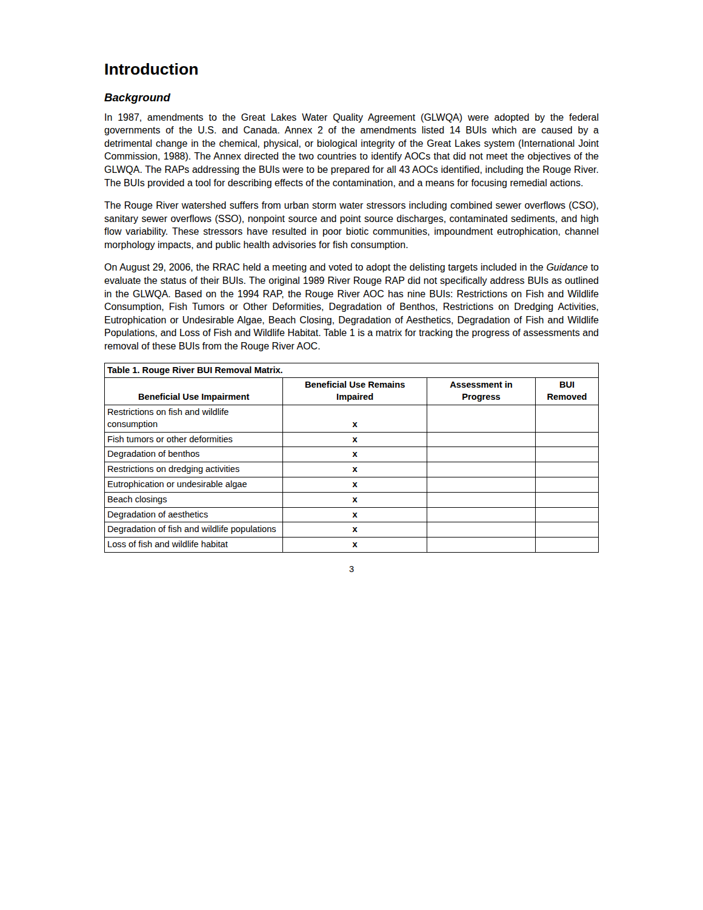Introduction
Background
In 1987, amendments to the Great Lakes Water Quality Agreement (GLWQA) were adopted by the federal governments of the U.S. and Canada. Annex 2 of the amendments listed 14 BUIs which are caused by a detrimental change in the chemical, physical, or biological integrity of the Great Lakes system (International Joint Commission, 1988). The Annex directed the two countries to identify AOCs that did not meet the objectives of the GLWQA. The RAPs addressing the BUIs were to be prepared for all 43 AOCs identified, including the Rouge River. The BUIs provided a tool for describing effects of the contamination, and a means for focusing remedial actions.
The Rouge River watershed suffers from urban storm water stressors including combined sewer overflows (CSO), sanitary sewer overflows (SSO), nonpoint source and point source discharges, contaminated sediments, and high flow variability. These stressors have resulted in poor biotic communities, impoundment eutrophication, channel morphology impacts, and public health advisories for fish consumption.
On August 29, 2006, the RRAC held a meeting and voted to adopt the delisting targets included in the Guidance to evaluate the status of their BUIs. The original 1989 River Rouge RAP did not specifically address BUIs as outlined in the GLWQA. Based on the 1994 RAP, the Rouge River AOC has nine BUIs: Restrictions on Fish and Wildlife Consumption, Fish Tumors or Other Deformities, Degradation of Benthos, Restrictions on Dredging Activities, Eutrophication or Undesirable Algae, Beach Closing, Degradation of Aesthetics, Degradation of Fish and Wildlife Populations, and Loss of Fish and Wildlife Habitat. Table 1 is a matrix for tracking the progress of assessments and removal of these BUIs from the Rouge River AOC.
Table 1. Rouge River BUI Removal Matrix.
| Beneficial Use Impairment | Beneficial Use Remains Impaired | Assessment in Progress | BUI Removed |
| --- | --- | --- | --- |
| Restrictions on fish and wildlife consumption | x | | |
| Fish tumors or other deformities | x | | |
| Degradation of benthos | x | | |
| Restrictions on dredging activities | x | | |
| Eutrophication or undesirable algae | x | | |
| Beach closings | x | | |
| Degradation of aesthetics | x | | |
| Degradation of fish and wildlife populations | x | | |
| Loss of fish and wildlife habitat | x | | |
3